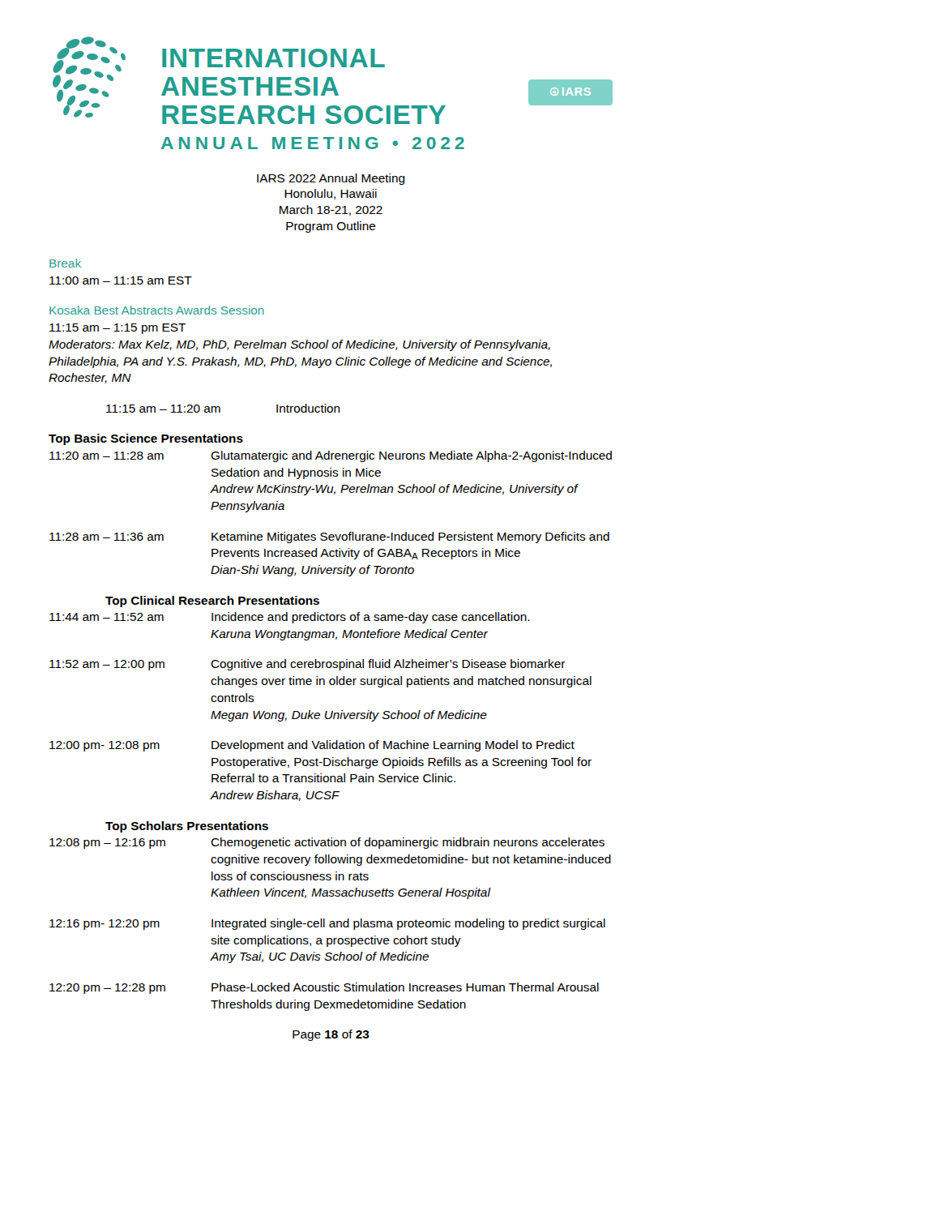INTERNATIONAL ANESTHESIA
RESEARCH SOCIETY
ANNUAL MEETING • 2022
⦿IARS
IARS 2022 Annual Meeting
Honolulu, Hawaii
March 18-21, 2022
Program Outline
Break
11:00 am – 11:15 am EST
Kosaka Best Abstracts Awards Session
11:15 am – 1:15 pm EST
Moderators: Max Kelz, MD, PhD, Perelman School of Medicine, University of Pennsylvania, Philadelphia, PA and Y.S. Prakash, MD, PhD, Mayo Clinic College of Medicine and Science, Rochester, MN
11:15 am – 11:20 am
Introduction
Top Basic Science Presentations
11:20 am – 11:28 am
Glutamatergic and Adrenergic Neurons Mediate Alpha-2-Agonist-Induced Sedation and Hypnosis in Mice
Andrew McKinstry-Wu, Perelman School of Medicine, University of Pennsylvania
11:28 am – 11:36 am
Ketamine Mitigates Sevoflurane-Induced Persistent Memory Deficits and Prevents Increased Activity of GABAA Receptors in Mice
Dian-Shi Wang, University of Toronto
Top Clinical Research Presentations
11:44 am – 11:52 am
Incidence and predictors of a same-day case cancellation.
Karuna Wongtangman, Montefiore Medical Center
11:52 am – 12:00 pm
Cognitive and cerebrospinal fluid Alzheimer’s Disease biomarker changes over time in older surgical patients and matched nonsurgical controls
Megan Wong, Duke University School of Medicine
12:00 pm- 12:08 pm
Development and Validation of Machine Learning Model to Predict Postoperative, Post-Discharge Opioids Refills as a Screening Tool for Referral to a Transitional Pain Service Clinic.
Andrew Bishara, UCSF
Top Scholars Presentations
12:08 pm – 12:16 pm
Chemogenetic activation of dopaminergic midbrain neurons accelerates cognitive recovery following dexmedetomidine- but not ketamine-induced loss of consciousness in rats
Kathleen Vincent, Massachusetts General Hospital
12:16 pm- 12:20 pm
Integrated single-cell and plasma proteomic modeling to predict surgical site complications, a prospective cohort study
Amy Tsai, UC Davis School of Medicine
12:20 pm – 12:28 pm
Phase-Locked Acoustic Stimulation Increases Human Thermal Arousal Thresholds during Dexmedetomidine Sedation
Page 18 of 23